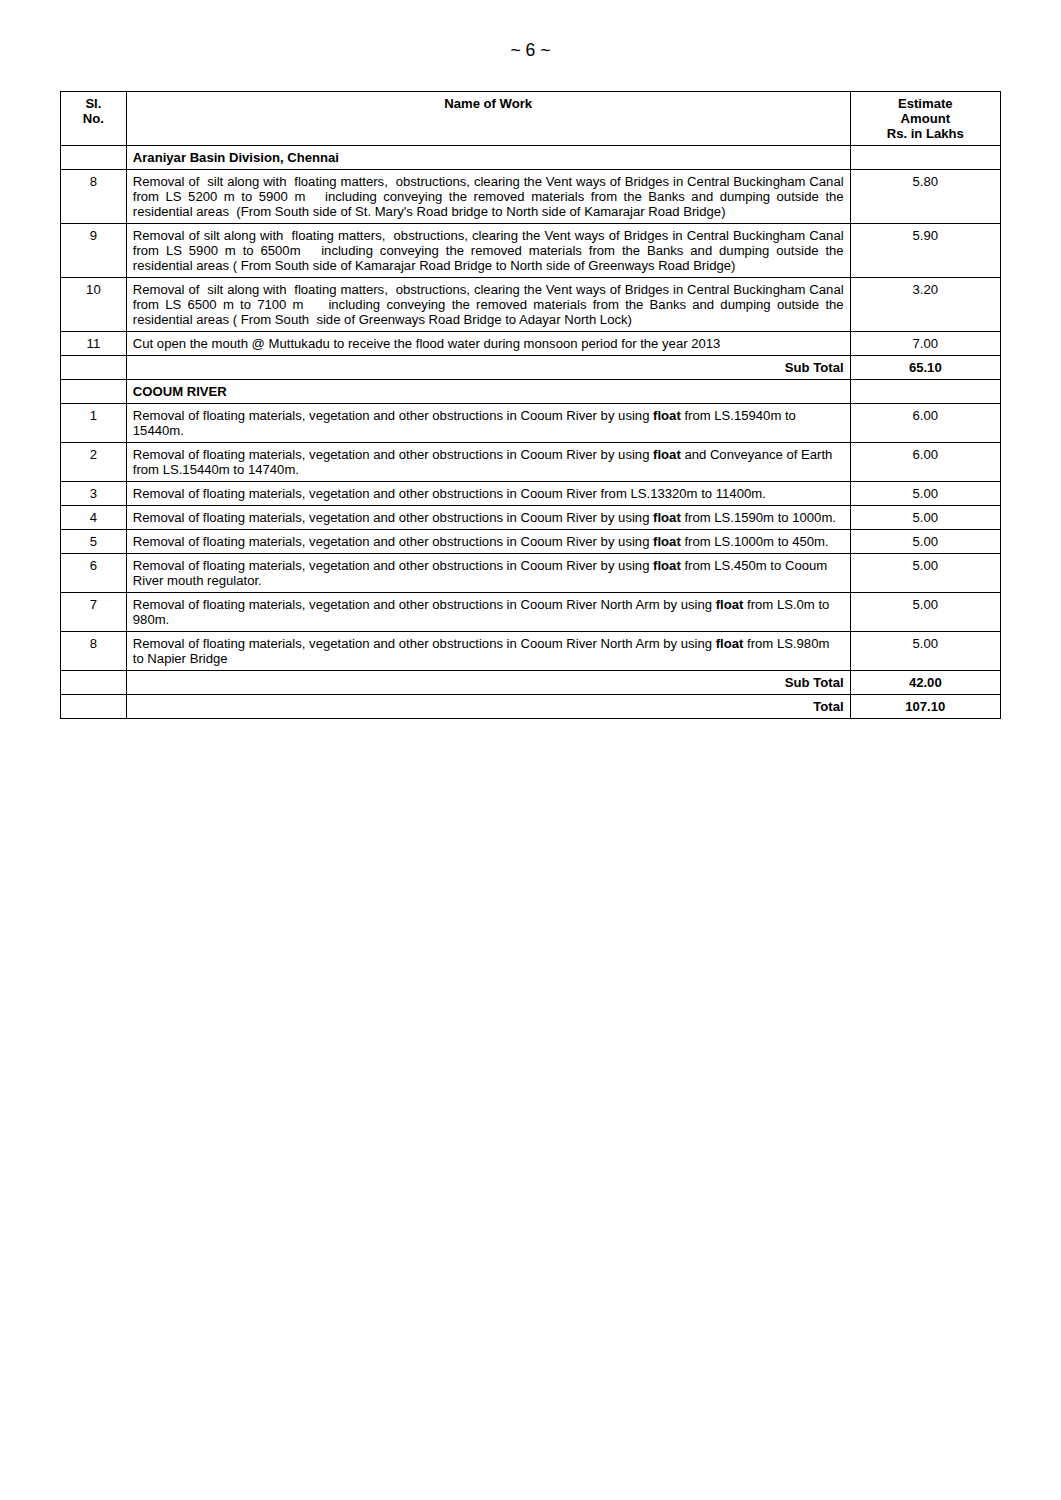~ 6 ~
| Sl. No. | Name of Work | Estimate Amount Rs. in Lakhs |
| --- | --- | --- |
| | Araniyar Basin Division, Chennai | |
| 8 | Removal of silt along with floating matters, obstructions, clearing the Vent ways of Bridges in Central Buckingham Canal from LS 5200 m to 5900 m including conveying the removed materials from the Banks and dumping outside the residential areas (From South side of St. Mary's Road bridge to North side of Kamarajar Road Bridge) | 5.80 |
| 9 | Removal of silt along with floating matters, obstructions, clearing the Vent ways of Bridges in Central Buckingham Canal from LS 5900 m to 6500m including conveying the removed materials from the Banks and dumping outside the residential areas ( From South side of Kamarajar Road Bridge to North side of Greenways Road Bridge) | 5.90 |
| 10 | Removal of silt along with floating matters, obstructions, clearing the Vent ways of Bridges in Central Buckingham Canal from LS 6500 m to 7100 m including conveying the removed materials from the Banks and dumping outside the residential areas ( From South side of Greenways Road Bridge to Adayar North Lock) | 3.20 |
| 11 | Cut open the mouth @ Muttukadu to receive the flood water during monsoon period for the year 2013 | 7.00 |
| | Sub Total | 65.10 |
| | COOUM RIVER | |
| 1 | Removal of floating materials, vegetation and other obstructions in Cooum River by using float from LS.15940m to 15440m. | 6.00 |
| 2 | Removal of floating materials, vegetation and other obstructions in Cooum River by using float and Conveyance of Earth from LS.15440m to 14740m. | 6.00 |
| 3 | Removal of floating materials, vegetation and other obstructions in Cooum River from LS.13320m to 11400m. | 5.00 |
| 4 | Removal of floating materials, vegetation and other obstructions in Cooum River by using float from LS.1590m to 1000m. | 5.00 |
| 5 | Removal of floating materials, vegetation and other obstructions in Cooum River by using float from LS.1000m to 450m. | 5.00 |
| 6 | Removal of floating materials, vegetation and other obstructions in Cooum River by using float from LS.450m to Cooum River mouth regulator. | 5.00 |
| 7 | Removal of floating materials, vegetation and other obstructions in Cooum River North Arm by using float from LS.0m to 980m. | 5.00 |
| 8 | Removal of floating materials, vegetation and other obstructions in Cooum River North Arm by using float from LS.980m to Napier Bridge | 5.00 |
| | Sub Total | 42.00 |
| | Total | 107.10 |